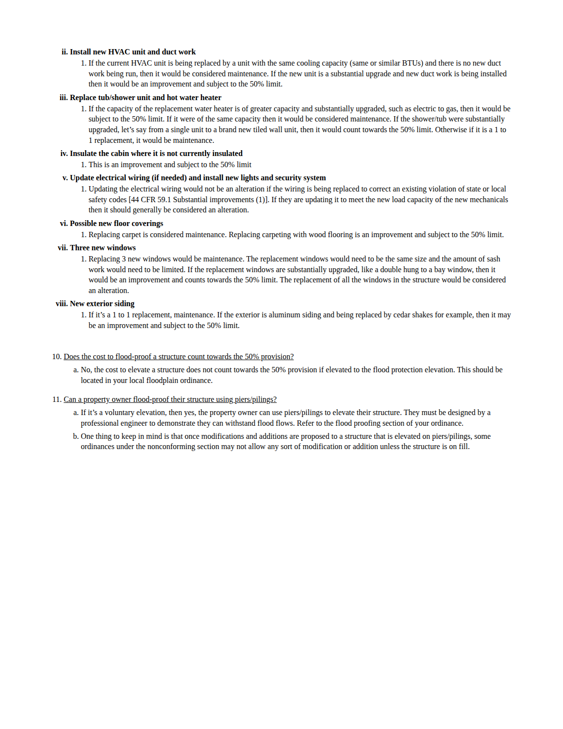Install new HVAC unit and duct work
If the current HVAC unit is being replaced by a unit with the same cooling capacity (same or similar BTUs) and there is no new duct work being run, then it would be considered maintenance. If the new unit is a substantial upgrade and new duct work is being installed then it would be an improvement and subject to the 50% limit.
Replace tub/shower unit and hot water heater
If the capacity of the replacement water heater is of greater capacity and substantially upgraded, such as electric to gas, then it would be subject to the 50% limit. If it were of the same capacity then it would be considered maintenance. If the shower/tub were substantially upgraded, let’s say from a single unit to a brand new tiled wall unit, then it would count towards the 50% limit. Otherwise if it is a 1 to 1 replacement, it would be maintenance.
Insulate the cabin where it is not currently insulated
This is an improvement and subject to the 50% limit
Update electrical wiring (if needed) and install new lights and security system
Updating the electrical wiring would not be an alteration if the wiring is being replaced to correct an existing violation of state or local safety codes [44 CFR 59.1 Substantial improvements (1)]. If they are updating it to meet the new load capacity of the new mechanicals then it should generally be considered an alteration.
Possible new floor coverings
Replacing carpet is considered maintenance. Replacing carpeting with wood flooring is an improvement and subject to the 50% limit.
Three new windows
Replacing 3 new windows would be maintenance. The replacement windows would need to be the same size and the amount of sash work would need to be limited. If the replacement windows are substantially upgraded, like a double hung to a bay window, then it would be an improvement and counts towards the 50% limit. The replacement of all the windows in the structure would be considered an alteration.
New exterior siding
If it’s a 1 to 1 replacement, maintenance. If the exterior is aluminum siding and being replaced by cedar shakes for example, then it may be an improvement and subject to the 50% limit.
Does the cost to flood-proof a structure count towards the 50% provision?
No, the cost to elevate a structure does not count towards the 50% provision if elevated to the flood protection elevation. This should be located in your local floodplain ordinance.
Can a property owner flood-proof their structure using piers/pilings?
If it’s a voluntary elevation, then yes, the property owner can use piers/pilings to elevate their structure. They must be designed by a professional engineer to demonstrate they can withstand flood flows. Refer to the flood proofing section of your ordinance.
One thing to keep in mind is that once modifications and additions are proposed to a structure that is elevated on piers/pilings, some ordinances under the nonconforming section may not allow any sort of modification or addition unless the structure is on fill.